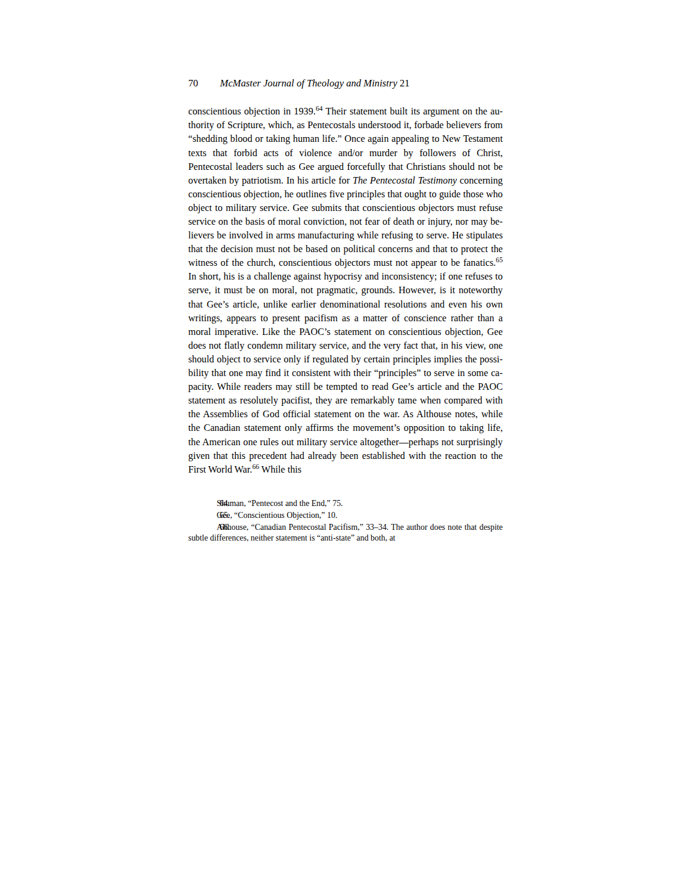70 McMaster Journal of Theology and Ministry 21
conscientious objection in 1939.64 Their statement built its argument on the authority of Scripture, which, as Pentecostals understood it, forbade believers from “shedding blood or taking human life.” Once again appealing to New Testament texts that forbid acts of violence and/or murder by followers of Christ, Pentecostal leaders such as Gee argued forcefully that Christians should not be overtaken by patriotism. In his article for The Pentecostal Testimony concerning conscientious objection, he outlines five principles that ought to guide those who object to military service. Gee submits that conscientious objectors must refuse service on the basis of moral conviction, not fear of death or injury, nor may believers be involved in arms manufacturing while refusing to serve. He stipulates that the decision must not be based on political concerns and that to protect the witness of the church, conscientious objectors must not appear to be fanatics.65 In short, his is a challenge against hypocrisy and inconsistency; if one refuses to serve, it must be on moral, not pragmatic, grounds. However, is it noteworthy that Gee’s article, unlike earlier denominational resolutions and even his own writings, appears to present pacifism as a matter of conscience rather than a moral imperative. Like the PAOC’s statement on conscientious objection, Gee does not flatly condemn military service, and the very fact that, in his view, one should object to service only if regulated by certain principles implies the possibility that one may find it consistent with their “principles” to serve in some capacity. While readers may still be tempted to read Gee’s article and the PAOC statement as resolutely pacifist, they are remarkably tame when compared with the Assemblies of God official statement on the war. As Althouse notes, while the Canadian statement only affirms the movement’s opposition to taking life, the American one rules out military service altogether—perhaps not surprisingly given that this precedent had already been established with the reaction to the First World War.66 While this
64. Shuman, “Pentecost and the End,” 75.
65. Gee, “Conscientious Objection,” 10.
66. Althouse, “Canadian Pentecostal Pacifism,” 33–34. The author does note that despite subtle differences, neither statement is “anti-state” and both, at